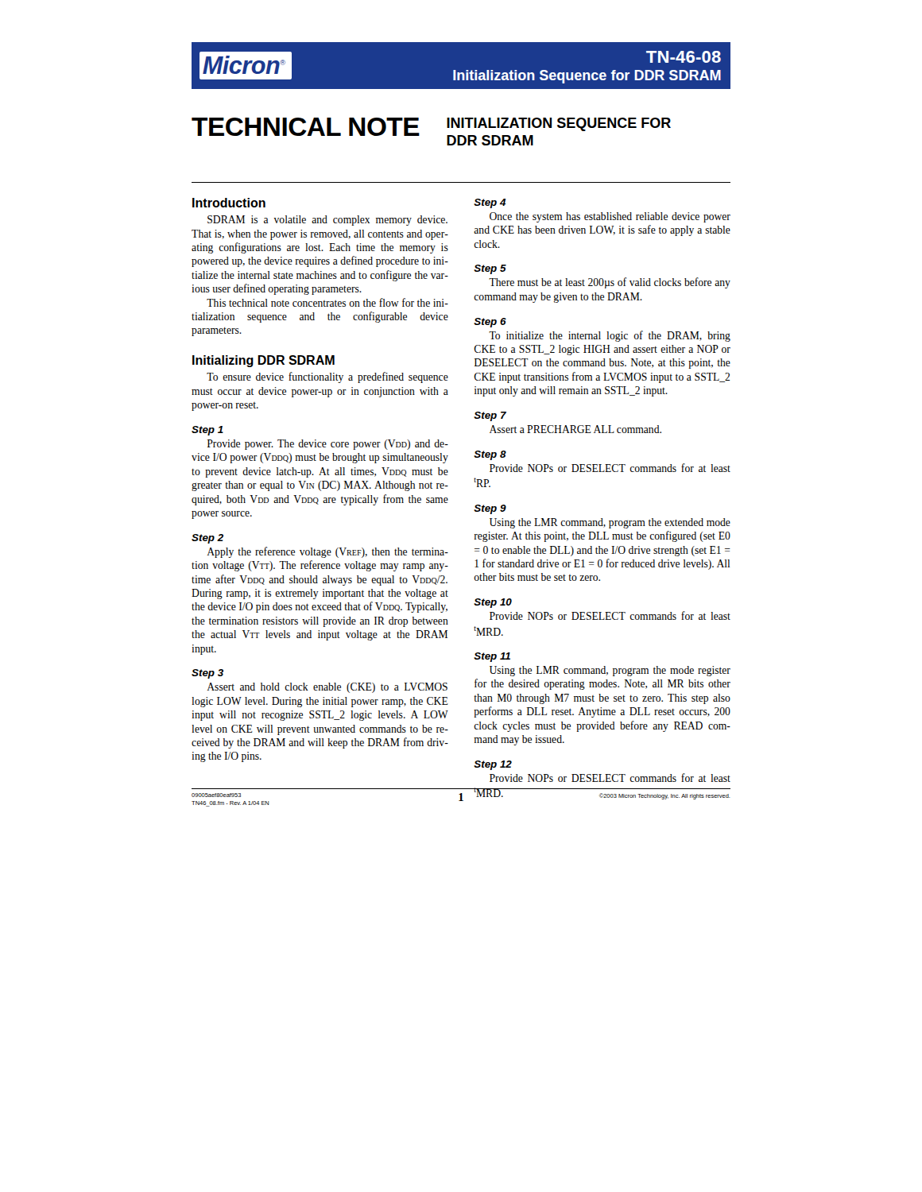Micron®
TN-46-08
Initialization Sequence for DDR SDRAM
TECHNICAL NOTE
INITIALIZATION SEQUENCE FOR
DDR SDRAM
Introduction
SDRAM is a volatile and complex memory device. That is, when the power is removed, all contents and operating configurations are lost. Each time the memory is powered up, the device requires a defined procedure to initialize the internal state machines and to configure the various user defined operating parameters.
This technical note concentrates on the flow for the initialization sequence and the configurable device parameters.
Initializing DDR SDRAM
To ensure device functionality a predefined sequence must occur at device power-up or in conjunction with a power-on reset.
Step 1
Provide power. The device core power (Vdd) and device I/O power (Vddq) must be brought up simultaneously to prevent device latch-up. At all times, Vddq must be greater than or equal to Vin (DC) MAX. Although not required, both Vdd and Vddq are typically from the same power source.
Step 2
Apply the reference voltage (Vref), then the termination voltage (Vtt). The reference voltage may ramp anytime after Vddq and should always be equal to Vddq/2. During ramp, it is extremely important that the voltage at the device I/O pin does not exceed that of Vddq. Typically, the termination resistors will provide an IR drop between the actual Vtt levels and input voltage at the DRAM input.
Step 3
Assert and hold clock enable (CKE) to a LVCMOS logic LOW level. During the initial power ramp, the CKE input will not recognize SSTL_2 logic levels. A LOW level on CKE will prevent unwanted commands to be received by the DRAM and will keep the DRAM from driving the I/O pins.
Step 4
Once the system has established reliable device power and CKE has been driven LOW, it is safe to apply a stable clock.
Step 5
There must be at least 200µs of valid clocks before any command may be given to the DRAM.
Step 6
To initialize the internal logic of the DRAM, bring CKE to a SSTL_2 logic HIGH and assert either a NOP or DESELECT on the command bus. Note, at this point, the CKE input transitions from a LVCMOS input to a SSTL_2 input only and will remain an SSTL_2 input.
Step 7
Assert a PRECHARGE ALL command.
Step 8
Provide NOPs or DESELECT commands for at least t RP.
Step 9
Using the LMR command, program the extended mode register. At this point, the DLL must be configured (set E0 = 0 to enable the DLL) and the I/O drive strength (set E1 = 1 for standard drive or E1 = 0 for reduced drive levels). All other bits must be set to zero.
Step 10
Provide NOPs or DESELECT commands for at least t MRD.
Step 11
Using the LMR command, program the mode register for the desired operating modes. Note, all MR bits other than M0 through M7 must be set to zero. This step also performs a DLL reset. Anytime a DLL reset occurs, 200 clock cycles must be provided before any READ command may be issued.
Step 12
Provide NOPs or DESELECT commands for at least t MRD.
09005aef80eaf953
TN46_08.fm - Rev. A 1/04 EN
1
©2003 Micron Technology, Inc. All rights reserved.